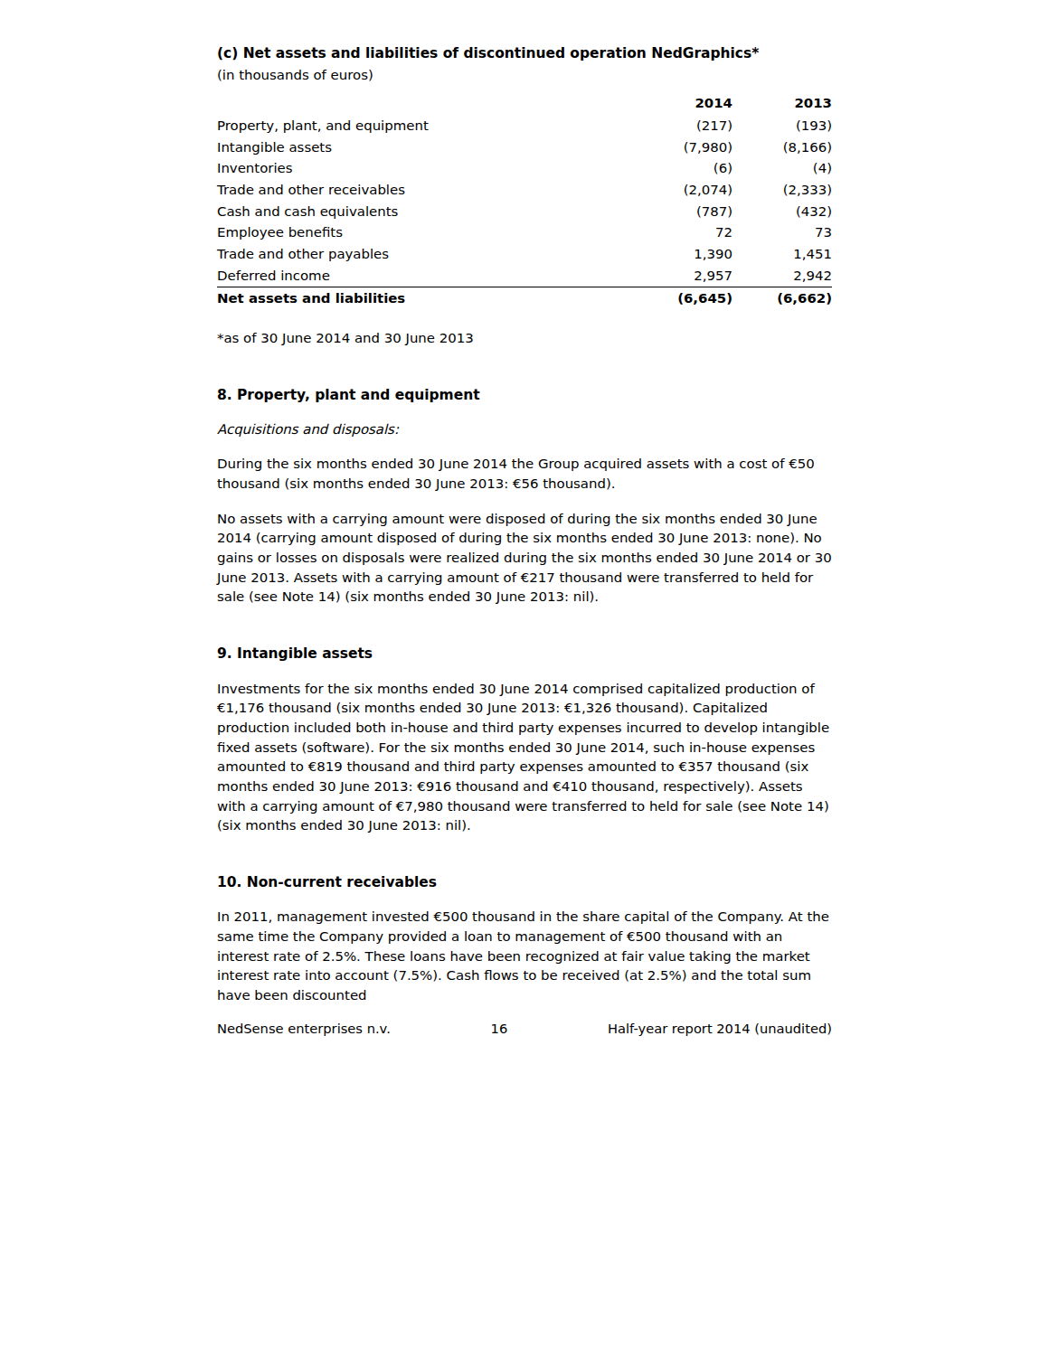(c) Net assets and liabilities of discontinued operation NedGraphics*
(in thousands of euros)
| | 2014 | 2013 |
| --- | --- | --- |
| Property, plant, and equipment | (217) | (193) |
| Intangible assets | (7,980) | (8,166) |
| Inventories | (6) | (4) |
| Trade and other receivables | (2,074) | (2,333) |
| Cash and cash equivalents | (787) | (432) |
| Employee benefits | 72 | 73 |
| Trade and other payables | 1,390 | 1,451 |
| Deferred income | 2,957 | 2,942 |
| Net assets and liabilities | (6,645) | (6,662) |
*as of 30 June 2014 and 30 June 2013
8. Property, plant and equipment
Acquisitions and disposals:
During the six months ended 30 June 2014 the Group acquired assets with a cost of €50 thousand (six months ended 30 June 2013: €56 thousand).
No assets with a carrying amount were disposed of during the six months ended 30 June 2014 (carrying amount disposed of during the six months ended 30 June 2013: none). No gains or losses on disposals were realized during the six months ended 30 June 2014 or 30 June 2013. Assets with a carrying amount of €217 thousand were transferred to held for sale (see Note 14) (six months ended 30 June 2013: nil).
9. Intangible assets
Investments for the six months ended 30 June 2014 comprised capitalized production of €1,176 thousand (six months ended 30 June 2013: €1,326 thousand). Capitalized production included both in-house and third party expenses incurred to develop intangible fixed assets (software). For the six months ended 30 June 2014, such in-house expenses amounted to €819 thousand and third party expenses amounted to €357 thousand (six months ended 30 June 2013: €916 thousand and €410 thousand, respectively). Assets with a carrying amount of €7,980 thousand were transferred to held for sale (see Note 14) (six months ended 30 June 2013: nil).
10. Non-current receivables
In 2011, management invested €500 thousand in the share capital of the Company. At the same time the Company provided a loan to management of €500 thousand with an interest rate of 2.5%. These loans have been recognized at fair value taking the market interest rate into account (7.5%). Cash flows to be received (at 2.5%) and the total sum have been discounted
NedSense enterprises n.v. 16 Half-year report 2014 (unaudited)